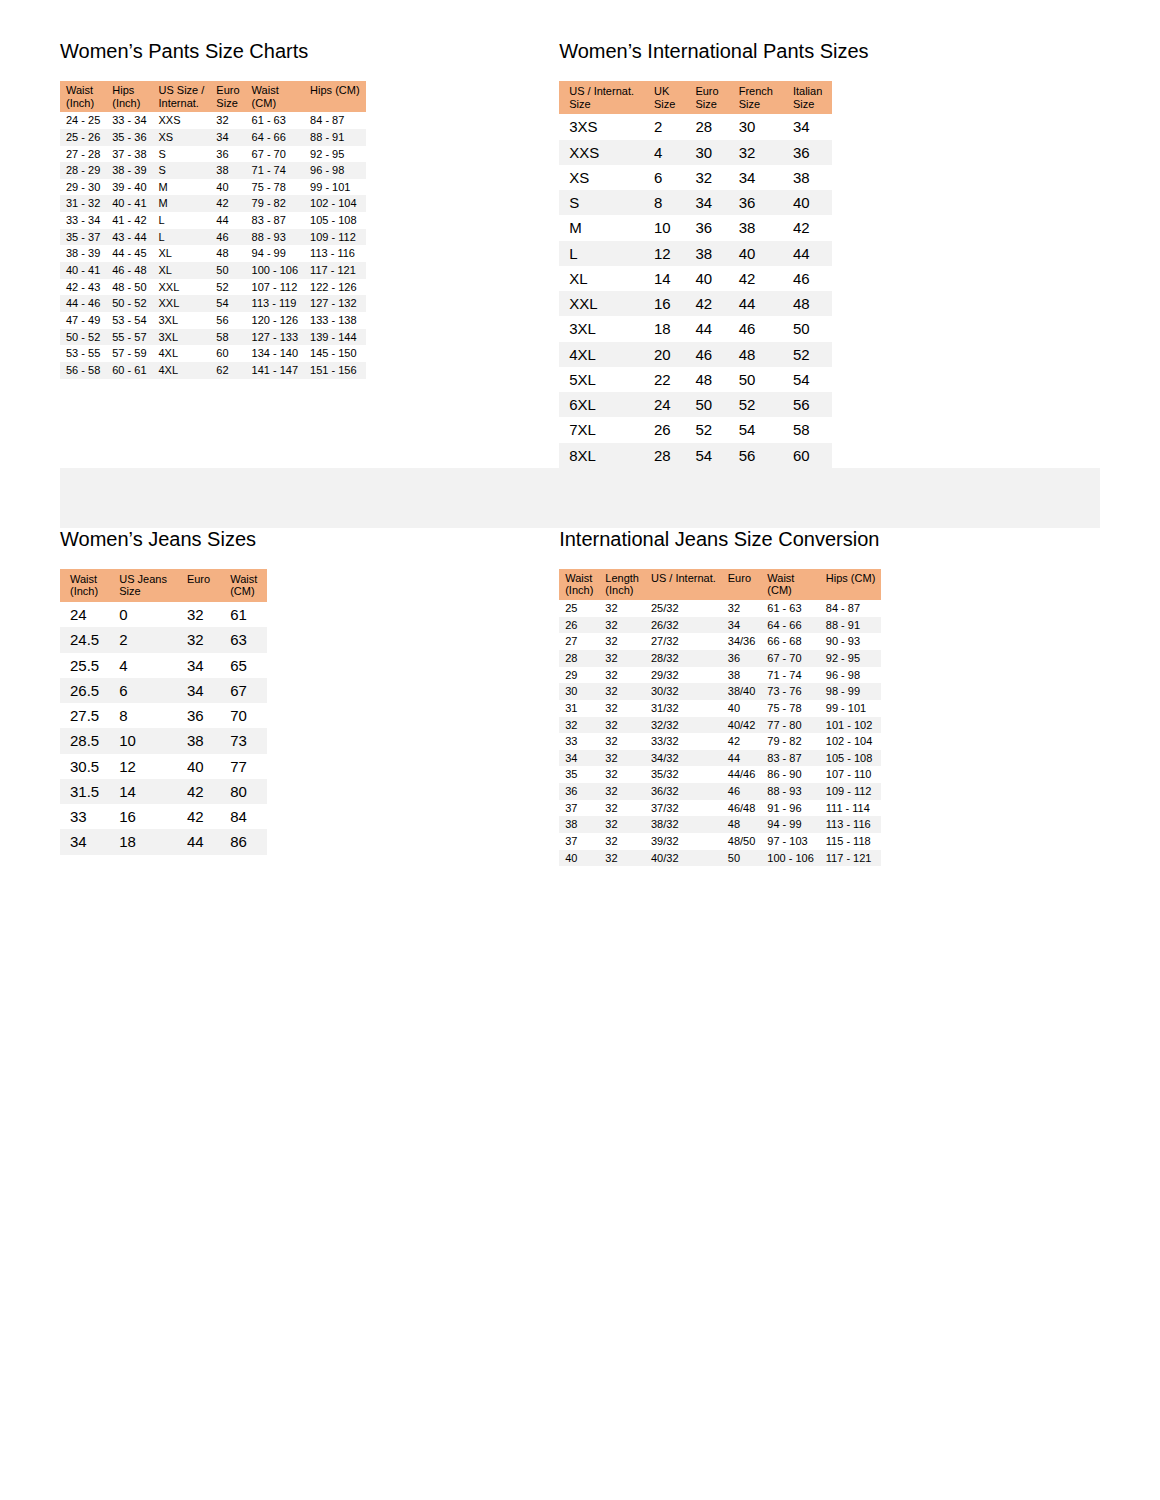| Women’s Pants Size Charts / Waist (Inch) / Hips (Inch) / US Size / Internat. / Euro Size / Waist (CM) / Hips (CM) / / --- / --- / --- / --- / --- / --- / / 24 - 25 / 33 - 34 / XXS / 32 / 61 - 63 / 84 - 87 / / 25 - 26 / 35 - 36 / XS / 34 / 64 - 66 / 88 - 91 / / 27 - 28 / 37 - 38 / S / 36 / 67 - 70 / 92 - 95 / / 28 - 29 / 38 - 39 / S / 38 / 71 - 74 / 96 - 98 / / 29 - 30 / 39 - 40 / M / 40 / 75 - 78 / 99 - 101 / / 31 - 32 / 40 - 41 / M / 42 / 79 - 82 / 102 - 104 / / 33 - 34 / 41 - 42 / L / 44 / 83 - 87 / 105 - 108 / / 35 - 37 / 43 - 44 / L / 46 / 88 - 93 / 109 - 112 / / 38 - 39 / 44 - 45 / XL / 48 / 94 - 99 / 113 - 116 / / 40 - 41 / 46 - 48 / XL / 50 / 100 - 106 / 117 - 121 / / 42 - 43 / 48 - 50 / XXL / 52 / 107 - 112 / 122 - 126 / / 44 - 46 / 50 - 52 / XXL / 54 / 113 - 119 / 127 - 132 / / 47 - 49 / 53 - 54 / 3XL / 56 / 120 - 126 / 133 - 138 / / 50 - 52 / 55 - 57 / 3XL / 58 / 127 - 133 / 139 - 144 / / 53 - 55 / 57 - 59 / 4XL / 60 / 134 - 140 / 145 - 150 / / 56 - 58 / 60 - 61 / 4XL / 62 / 141 - 147 / 151 - 156 / | Women’s International Pants Sizes / US / Internat. Size / UK Size / Euro Size / French Size / Italian Size / / --- / --- / --- / --- / --- / / 3XS / 2 / 28 / 30 / 34 / / XXS / 4 / 30 / 32 / 36 / / XS / 6 / 32 / 34 / 38 / / S / 8 / 34 / 36 / 40 / / M / 10 / 36 / 38 / 42 / / L / 12 / 38 / 40 / 44 / / XL / 14 / 40 / 42 / 46 / / XXL / 16 / 42 / 44 / 48 / / 3XL / 18 / 44 / 46 / 50 / / 4XL / 20 / 46 / 48 / 52 / / 5XL / 22 / 48 / 50 / 54 / / 6XL / 24 / 50 / 52 / 56 / / 7XL / 26 / 52 / 54 / 58 / / 8XL / 28 / 54 / 56 / 60 / |
| Women’s Jeans Sizes / Waist (Inch) / US Jeans Size / Euro / Waist (CM) / / --- / --- / --- / --- / / 24 / 0 / 32 / 61 / / 24.5 / 2 / 32 / 63 / / 25.5 / 4 / 34 / 65 / / 26.5 / 6 / 34 / 67 / / 27.5 / 8 / 36 / 70 / / 28.5 / 10 / 38 / 73 / / 30.5 / 12 / 40 / 77 / / 31.5 / 14 / 42 / 80 / / 33 / 16 / 42 / 84 / / 34 / 18 / 44 / 86 / | International Jeans Size Conversion / Waist (Inch) / Length (Inch) / US / Internat. / Euro / Waist (CM) / Hips (CM) / / --- / --- / --- / --- / --- / --- / / 25 / 32 / 25/32 / 32 / 61 - 63 / 84 - 87 / / 26 / 32 / 26/32 / 34 / 64 - 66 / 88 - 91 / / 27 / 32 / 27/32 / 34/36 / 66 - 68 / 90 - 93 / / 28 / 32 / 28/32 / 36 / 67 - 70 / 92 - 95 / / 29 / 32 / 29/32 / 38 / 71 - 74 / 96 - 98 / / 30 / 32 / 30/32 / 38/40 / 73 - 76 / 98 - 99 / / 31 / 32 / 31/32 / 40 / 75 - 78 / 99 - 101 / / 32 / 32 / 32/32 / 40/42 / 77 - 80 / 101 - 102 / / 33 / 32 / 33/32 / 42 / 79 - 82 / 102 - 104 / / 34 / 32 / 34/32 / 44 / 83 - 87 / 105 - 108 / / 35 / 32 / 35/32 / 44/46 / 86 - 90 / 107 - 110 / / 36 / 32 / 36/32 / 46 / 88 - 93 / 109 - 112 / / 37 / 32 / 37/32 / 46/48 / 91 - 96 / 111 - 114 / / 38 / 32 / 38/32 / 48 / 94 - 99 / 113 - 116 / / 37 / 32 / 39/32 / 48/50 / 97 - 103 / 115 - 118 / / 40 / 32 / 40/32 / 50 / 100 - 106 / 117 - 121 / |